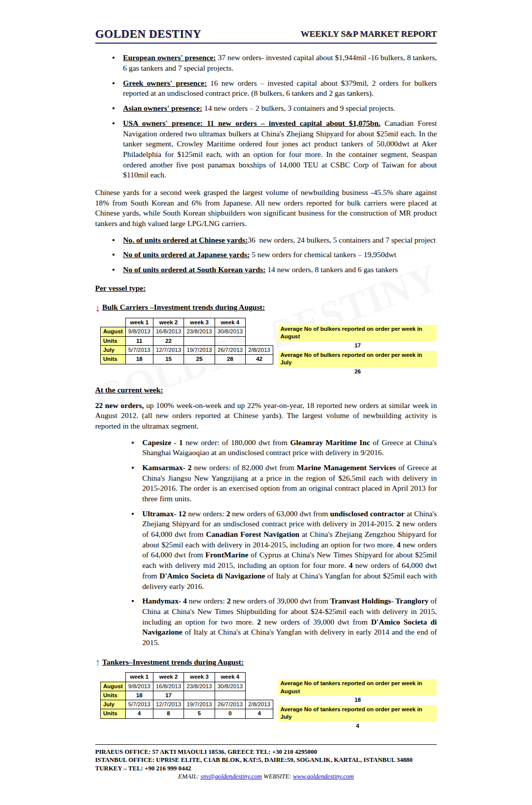GOLDEN DESTINY
GOLDEN DESTINY
WEEKLY S&P MARKET REPORT
European owners' presence: 37 new orders- invested capital about $1,944mil -16 bulkers, 8 tankers, 6 gas tankers and 7 special projects.
Greek owners' presence: 16 new orders – invested capital about $379mil, 2 orders for bulkers reported at an undisclosed contract price. (8 bulkers, 6 tankers and 2 gas tankers).
Asian owners' presence: 14 new orders – 2 bulkers, 3 containers and 9 special projects.
USA owners' presence: 11 new orders – invested capital about $1,075bn. Canadian Forest Navigation ordered two ultramax bulkers at China's Zhejiang Shipyard for about $25mil each. In the tanker segment, Crowley Maritime ordered four jones act product tankers of 50,000dwt at Aker Philadelphia for $125mil each, with an option for four more. In the container segment, Seaspan ordered another five post panamax boxships of 14,000 TEU at CSBC Corp of Taiwan for about $110mil each.
Chinese yards for a second week grasped the largest volume of newbuilding business -45.5% share against 18% from South Korean and 6% from Japanese. All new orders reported for bulk carriers were placed at Chinese yards, while South Korean shipbuilders won significant business for the construction of MR product tankers and high valued large LPG/LNG carriers.
No. of units ordered at Chinese yards: 36 new orders, 24 bulkers, 5 containers and 7 special project
No of units ordered at Japanese yards: 5 new orders for chemical tankers – 19,950dwt
No of units ordered at South Korean yards: 14 new orders, 8 tankers and 6 gas tankers
Per vessel type:
↓ Bulk Carriers –Investment trends during August:
| | | week 1 | week 2 | week 3 | week 4 | |
| August | 9/8/2013 | 16/8/2013 | 23/8/2013 | 30/8/2013 | |
| Units | 11 | 22 | | | |
| July | 5/7/2013 | 12/7/2013 | 19/7/2013 | 26/7/2013 | 2/8/2013 |
| Units | 18 | 15 | 25 | 28 | 42 |
Average No of bulkers reported on order per week in August 17 Average No of bulkers reported on order per week in July 26
At the current week:
22 new orders, up 100% week-on-week and up 22% year-on-year, 18 reported new orders at similar week in August 2012. (all new orders reported at Chinese yards). The largest volume of newbuilding activity is reported in the ultramax segment.
Capesize - 1 new order: of 180,000 dwt from Gleamray Maritime Inc of Greece at China's Shanghai Waigaoqiao at an undisclosed contract price with delivery in 9/2016.
Kamsarmax- 2 new orders: of 82,000 dwt from Marine Management Services of Greece at China's Jiangsu New Yangzijiang at a price in the region of $26,5mil each with delivery in 2015-2016. The order is an exercised option from an original contract placed in April 2013 for three firm units.
Ultramax- 12 new orders: 2 new orders of 63,000 dwt from undisclosed contractor at China's Zhejiang Shipyard for an undisclosed contract price with delivery in 2014-2015. 2 new orders of 64,000 dwt from Canadian Forest Navigation at China's Zhejiang Zengzhou Shipyard for about $25mil each with delivery in 2014-2015, including an option for two more. 4 new orders of 64,000 dwt from FrontMarine of Cyprus at China's New Times Shipyard for about $25mil each with delivery mid 2015, including an option for four more. 4 new orders of 64,000 dwt from D'Amico Societa di Navigazione of Italy at China's Yangfan for about $25mil each with delivery early 2016.
Handymax- 4 new orders: 2 new orders of 39,000 dwt from Tranvast Holdings- Tranglory of China at China's New Times Shipbuilding for about $24-$25mil each with delivery in 2015, including an option for two more. 2 new orders of 39,000 dwt from D'Amico Societa di Navigazione of Italy at China's at China's Yangfan with delivery in early 2014 and the end of 2015.
↑ Tankers–Investment trends during August:
| | | week 1 | week 2 | week 3 | week 4 | |
| August | 9/8/2013 | 16/8/2013 | 23/8/2013 | 30/8/2013 | |
| Units | 18 | 17 | | | |
| July | 5/7/2013 | 12/7/2013 | 19/7/2013 | 26/7/2013 | 2/8/2013 |
| Units | 4 | 8 | 5 | 0 | 4 |
Average No of tankers reported on order per week in August 18 Average No of tankers reported on order per week in July 4
PIRAEUS OFFICE: 57 AKTI MIAOULI 18536, GREECE TEL: +30 210 4295000
ISTANBUL OFFICE: UPRISE ELITE, C1AB BLOK, KAT:5, DAIRE:59, SOGANLIK, KARTAL, ISTANBUL 34880 TURKEY – TEL: +90 216 999 0442
EMAIL: snv@goldendestiny.com WEBSITE: www.goldendestiny.com